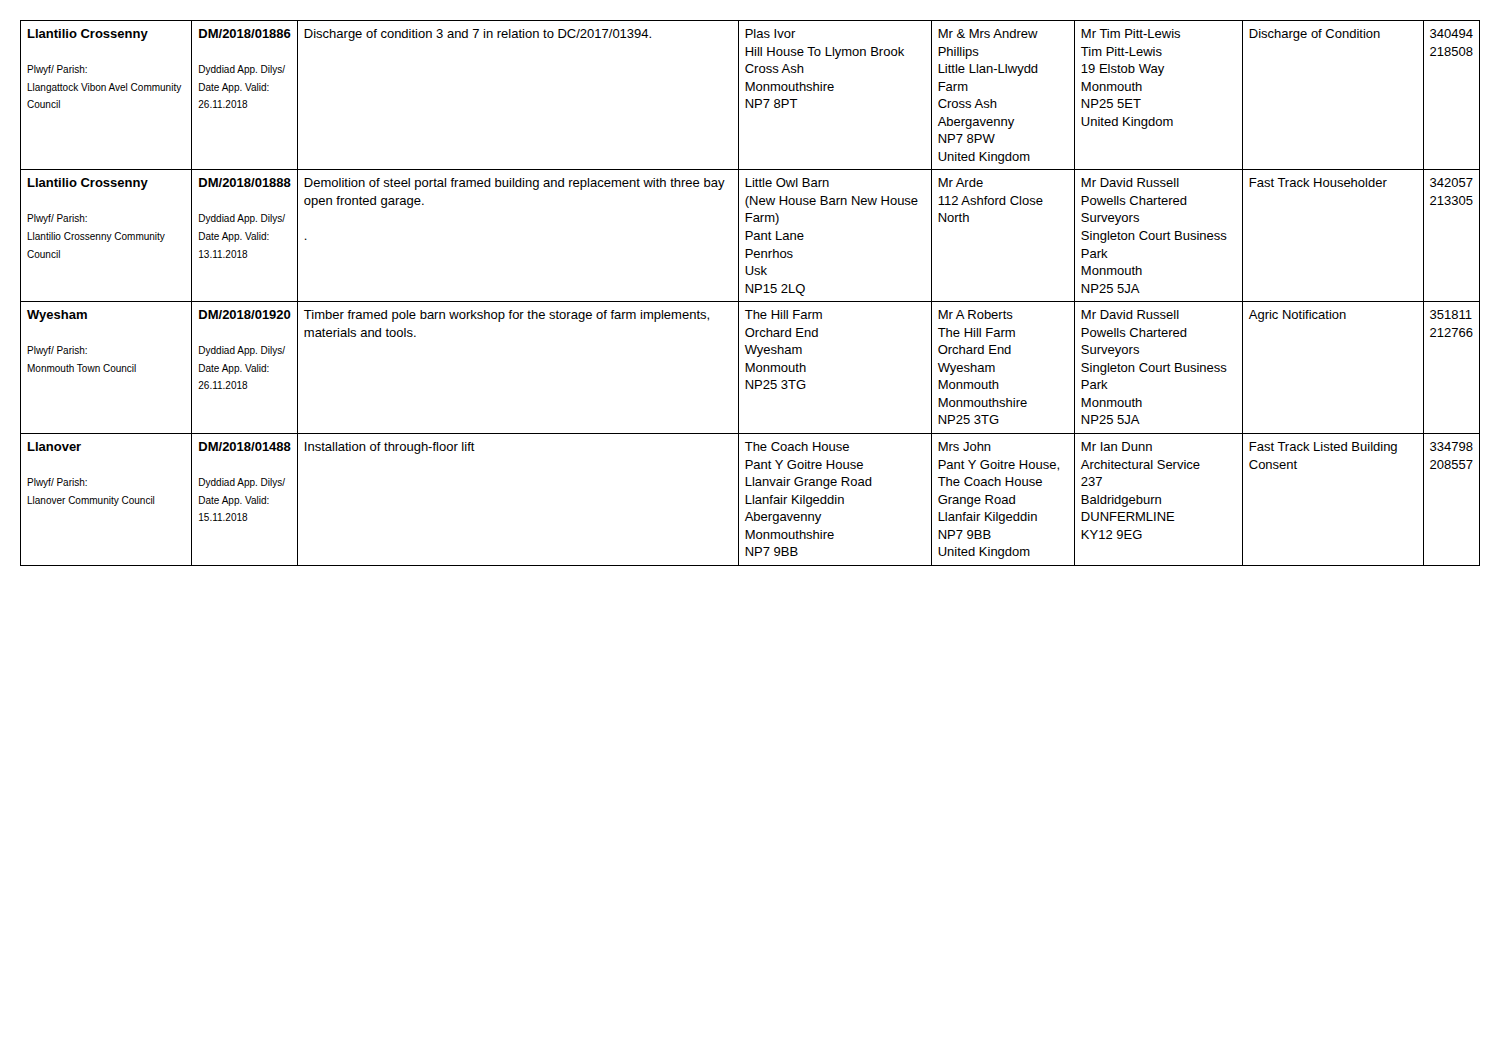| Llantilio Crossenny Plwyf/ Parish: Llangattock Vibon Avel Community Council | DM/2018/01886 Dyddiad App. Dilys/ Date App. Valid: 26.11.2018 | Discharge of condition 3 and 7 in relation to DC/2017/01394. | Plas Ivor Hill House To Llymon Brook Cross Ash Monmouthshire NP7 8PT | Mr & Mrs Andrew Phillips Little Llan-Llwydd Farm Cross Ash Abergavenny NP7 8PW United Kingdom | Mr Tim Pitt-Lewis Tim Pitt-Lewis 19 Elstob Way Monmouth NP25 5ET United Kingdom | Discharge of Condition | 340494 218508 |
| Llantilio Crossenny Plwyf/ Parish: Llantilio Crossenny Community Council | DM/2018/01888 Dyddiad App. Dilys/ Date App. Valid: 13.11.2018 | Demolition of steel portal framed building and replacement with three bay open fronted garage. . | Little Owl Barn (New House Barn New House Farm) Pant Lane Penrhos Usk NP15 2LQ | Mr Arde 112 Ashford Close North | Mr David Russell Powells Chartered Surveyors Singleton Court Business Park Monmouth NP25 5JA | Fast Track Householder | 342057 213305 |
| Wyesham Plwyf/ Parish: Monmouth Town Council | DM/2018/01920 Dyddiad App. Dilys/ Date App. Valid: 26.11.2018 | Timber framed pole barn workshop for the storage of farm implements, materials and tools. | The Hill Farm Orchard End Wyesham Monmouth NP25 3TG | Mr A Roberts The Hill Farm Orchard End Wyesham Monmouth Monmouthshire NP25 3TG | Mr David Russell Powells Chartered Surveyors Singleton Court Business Park Monmouth NP25 5JA | Agric Notification | 351811 212766 |
| Llanover Plwyf/ Parish: Llanover Community Council | DM/2018/01488 Dyddiad App. Dilys/ Date App. Valid: 15.11.2018 | Installation of through-floor lift | The Coach House Pant Y Goitre House Llanvair Grange Road Llanfair Kilgeddin Abergavenny Monmouthshire NP7 9BB | Mrs John Pant Y Goitre House, The Coach House Grange Road Llanfair Kilgeddin NP7 9BB United Kingdom | Mr Ian Dunn Architectural Service 237 Baldridgeburn DUNFERMLINE KY12 9EG | Fast Track Listed Building Consent | 334798 208557 |